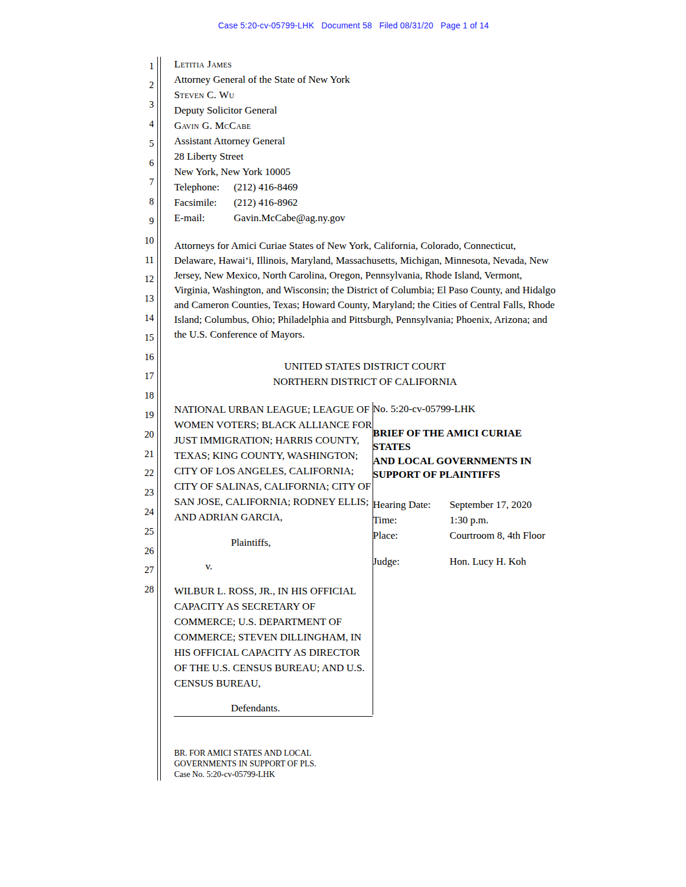Case 5:20-cv-05799-LHK Document 58 Filed 08/31/20 Page 1 of 14
1
2
3
4
5
6
7
8
9
10
11
12
13
14
15
16
17
18
19
20
21
22
23
24
25
26
27
28
Letitia James
Attorney General of the State of New York
Steven C. Wu
Deputy Solicitor General
Gavin G. McCabe
Assistant Attorney General
28 Liberty Street
New York, New York 10005
Telephone:(212) 416-8469 Facsimile:(212) 416-8962 E-mail: Gavin.McCabe@ag.ny.gov
Attorneys for Amici Curiae States of New York, California, Colorado, Connecticut, Delaware, Hawaiʻi, Illinois, Maryland, Massachusetts, Michigan, Minnesota, Nevada, New Jersey, New Mexico, North Carolina, Oregon, Pennsylvania, Rhode Island, Vermont, Virginia, Washington, and Wisconsin; the District of Columbia; El Paso County, and Hidalgo and Cameron Counties, Texas; Howard County, Maryland; the Cities of Central Falls, Rhode Island; Columbus, Ohio; Philadelphia and Pittsburgh, Pennsylvania; Phoenix, Arizona; and the U.S. Conference of Mayors.
UNITED STATES DISTRICT COURT
NORTHERN DISTRICT OF CALIFORNIA
| NATIONAL URBAN LEAGUE; LEAGUE OF WOMEN VOTERS; BLACK ALLIANCE FOR JUST IMMIGRATION; HARRIS COUNTY, TEXAS; KING COUNTY, WASHINGTON; CITY OF LOS ANGELES, CALIFORNIA; CITY OF SALINAS, CALIFORNIA; CITY OF SAN JOSE, CALIFORNIA; RODNEY ELLIS; AND ADRIAN GARCIA, Plaintiffs, v. WILBUR L. ROSS, JR., IN HIS OFFICIAL CAPACITY AS SECRETARY OF COMMERCE; U.S. DEPARTMENT OF COMMERCE; STEVEN DILLINGHAM, IN HIS OFFICIAL CAPACITY AS DIRECTOR OF THE U.S. CENSUS BUREAU; AND U.S. CENSUS BUREAU, Defendants. | No. 5:20-cv-05799-LHK BRIEF OF THE AMICI CURIAE STATES AND LOCAL GOVERNMENTS IN SUPPORT OF PLAINTIFFS Hearing Date: September 17, 2020 Time: 1:30 p.m. Place: Courtroom 8, 4th Floor Judge: Hon. Lucy H. Koh |
BR. FOR AMICI STATES AND LOCAL
GOVERNMENTS IN SUPPORT OF PLS.
Case No. 5:20-cv-05799-LHK